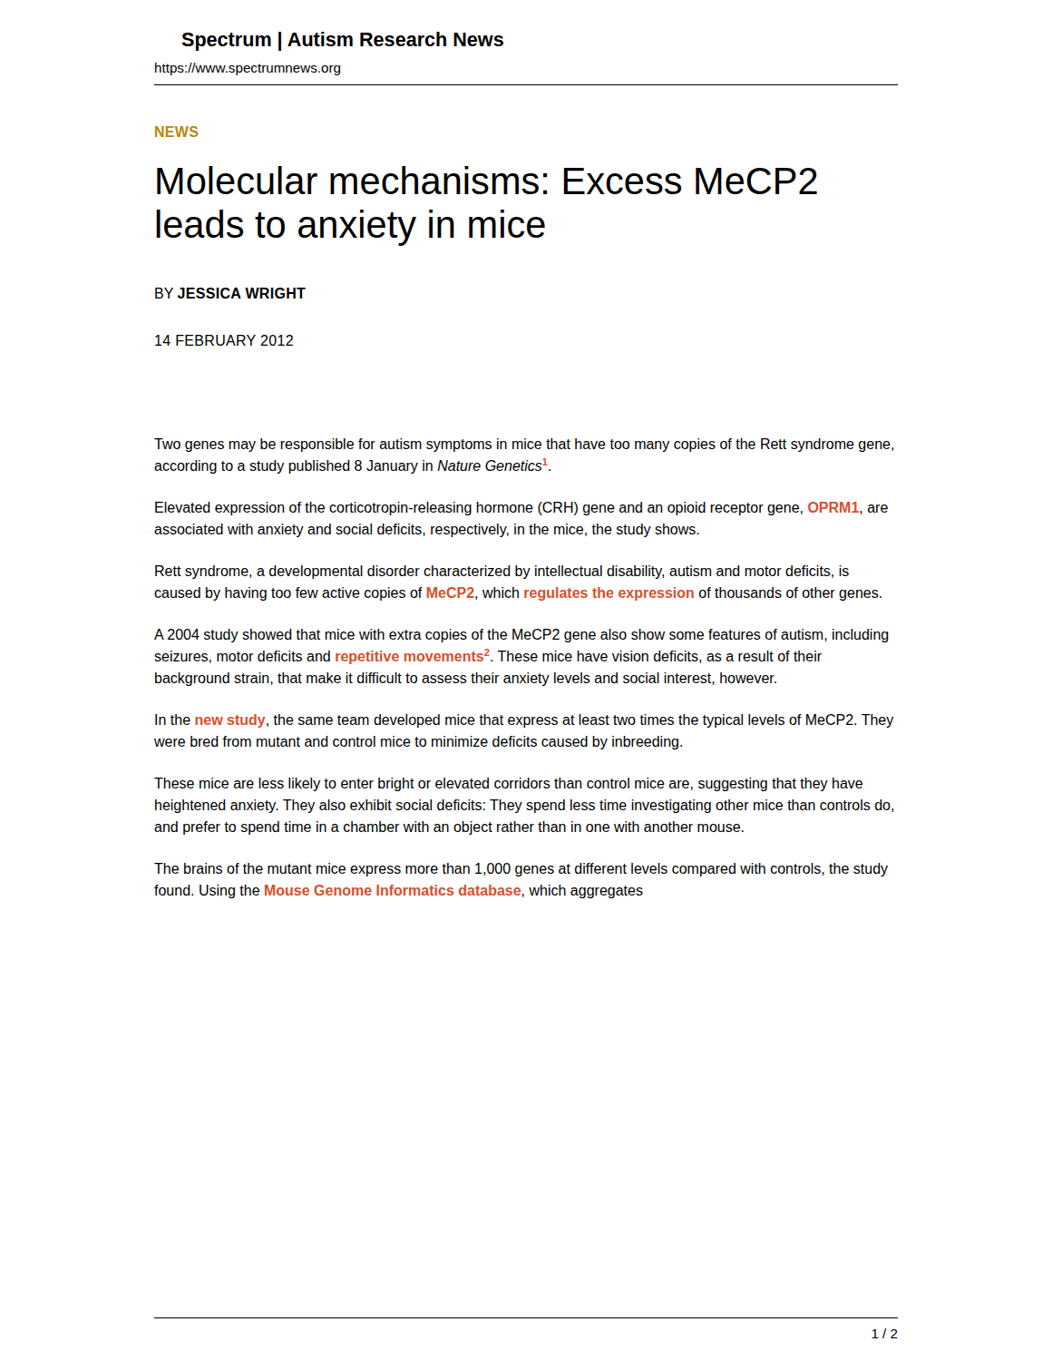Spectrum | Autism Research News
https://www.spectrumnews.org
NEWS
Molecular mechanisms: Excess MeCP2 leads to anxiety in mice
BY JESSICA WRIGHT
14 FEBRUARY 2012
Two genes may be responsible for autism symptoms in mice that have too many copies of the Rett syndrome gene, according to a study published 8 January in Nature Genetics1.
Elevated expression of the corticotropin-releasing hormone (CRH) gene and an opioid receptor gene, OPRM1, are associated with anxiety and social deficits, respectively, in the mice, the study shows.
Rett syndrome, a developmental disorder characterized by intellectual disability, autism and motor deficits, is caused by having too few active copies of MeCP2, which regulates the expression of thousands of other genes.
A 2004 study showed that mice with extra copies of the MeCP2 gene also show some features of autism, including seizures, motor deficits and repetitive movements2. These mice have vision deficits, as a result of their background strain, that make it difficult to assess their anxiety levels and social interest, however.
In the new study, the same team developed mice that express at least two times the typical levels of MeCP2. They were bred from mutant and control mice to minimize deficits caused by inbreeding.
These mice are less likely to enter bright or elevated corridors than control mice are, suggesting that they have heightened anxiety. They also exhibit social deficits: They spend less time investigating other mice than controls do, and prefer to spend time in a chamber with an object rather than in one with another mouse.
The brains of the mutant mice express more than 1,000 genes at different levels compared with controls, the study found. Using the Mouse Genome Informatics database, which aggregates
1 / 2